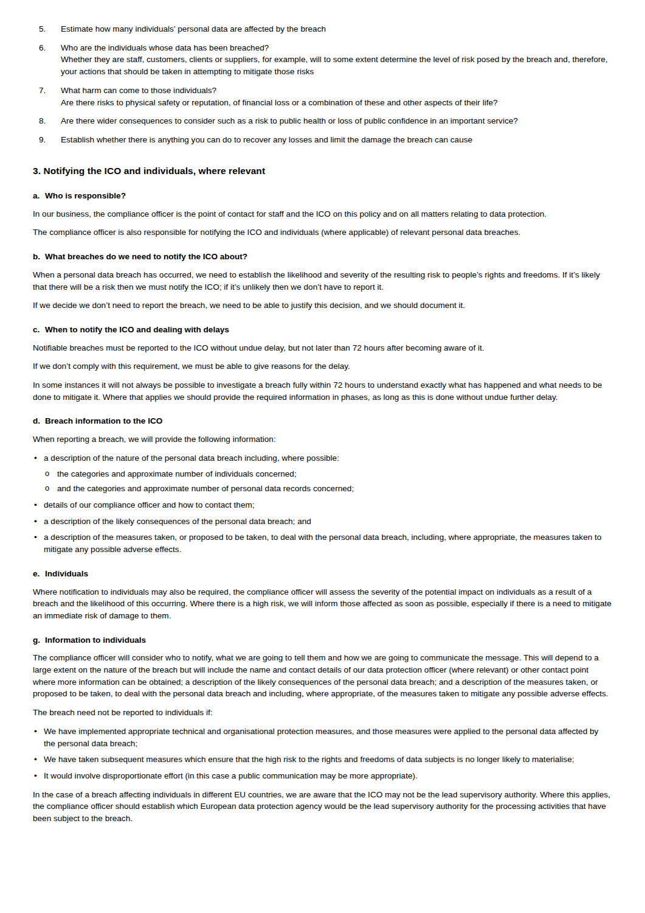Estimate how many individuals’ personal data are affected by the breach
Who are the individuals whose data has been breached? Whether they are staff, customers, clients or suppliers, for example, will to some extent determine the level of risk posed by the breach and, therefore, your actions that should be taken in attempting to mitigate those risks
What harm can come to those individuals? Are there risks to physical safety or reputation, of financial loss or a combination of these and other aspects of their life?
Are there wider consequences to consider such as a risk to public health or loss of public confidence in an important service?
Establish whether there is anything you can do to recover any losses and limit the damage the breach can cause
3. Notifying the ICO and individuals, where relevant
a. Who is responsible?
In our business, the compliance officer is the point of contact for staff and the ICO on this policy and on all matters relating to data protection.
The compliance officer is also responsible for notifying the ICO and individuals (where applicable) of relevant personal data breaches.
b. What breaches do we need to notify the ICO about?
When a personal data breach has occurred, we need to establish the likelihood and severity of the resulting risk to people’s rights and freedoms. If it’s likely that there will be a risk then we must notify the ICO; if it’s unlikely then we don’t have to report it.
If we decide we don’t need to report the breach, we need to be able to justify this decision, and we should document it.
c. When to notify the ICO and dealing with delays
Notifiable breaches must be reported to the ICO without undue delay, but not later than 72 hours after becoming aware of it.
If we don’t comply with this requirement, we must be able to give reasons for the delay.
In some instances it will not always be possible to investigate a breach fully within 72 hours to understand exactly what has happened and what needs to be done to mitigate it. Where that applies we should provide the required information in phases, as long as this is done without undue further delay.
d. Breach information to the ICO
When reporting a breach, we will provide the following information:
a description of the nature of the personal data breach including, where possible:
the categories and approximate number of individuals concerned;
and the categories and approximate number of personal data records concerned;
details of our compliance officer and how to contact them;
a description of the likely consequences of the personal data breach; and
a description of the measures taken, or proposed to be taken, to deal with the personal data breach, including, where appropriate, the measures taken to mitigate any possible adverse effects.
e. Individuals
Where notification to individuals may also be required, the compliance officer will assess the severity of the potential impact on individuals as a result of a breach and the likelihood of this occurring. Where there is a high risk, we will inform those affected as soon as possible, especially if there is a need to mitigate an immediate risk of damage to them.
g. Information to individuals
The compliance officer will consider who to notify, what we are going to tell them and how we are going to communicate the message. This will depend to a large extent on the nature of the breach but will include the name and contact details of our data protection officer (where relevant) or other contact point where more information can be obtained; a description of the likely consequences of the personal data breach; and a description of the measures taken, or proposed to be taken, to deal with the personal data breach and including, where appropriate, of the measures taken to mitigate any possible adverse effects.
The breach need not be reported to individuals if:
We have implemented appropriate technical and organisational protection measures, and those measures were applied to the personal data affected by the personal data breach;
We have taken subsequent measures which ensure that the high risk to the rights and freedoms of data subjects is no longer likely to materialise;
It would involve disproportionate effort (in this case a public communication may be more appropriate).
In the case of a breach affecting individuals in different EU countries, we are aware that the ICO may not be the lead supervisory authority. Where this applies, the compliance officer should establish which European data protection agency would be the lead supervisory authority for the processing activities that have been subject to the breach.